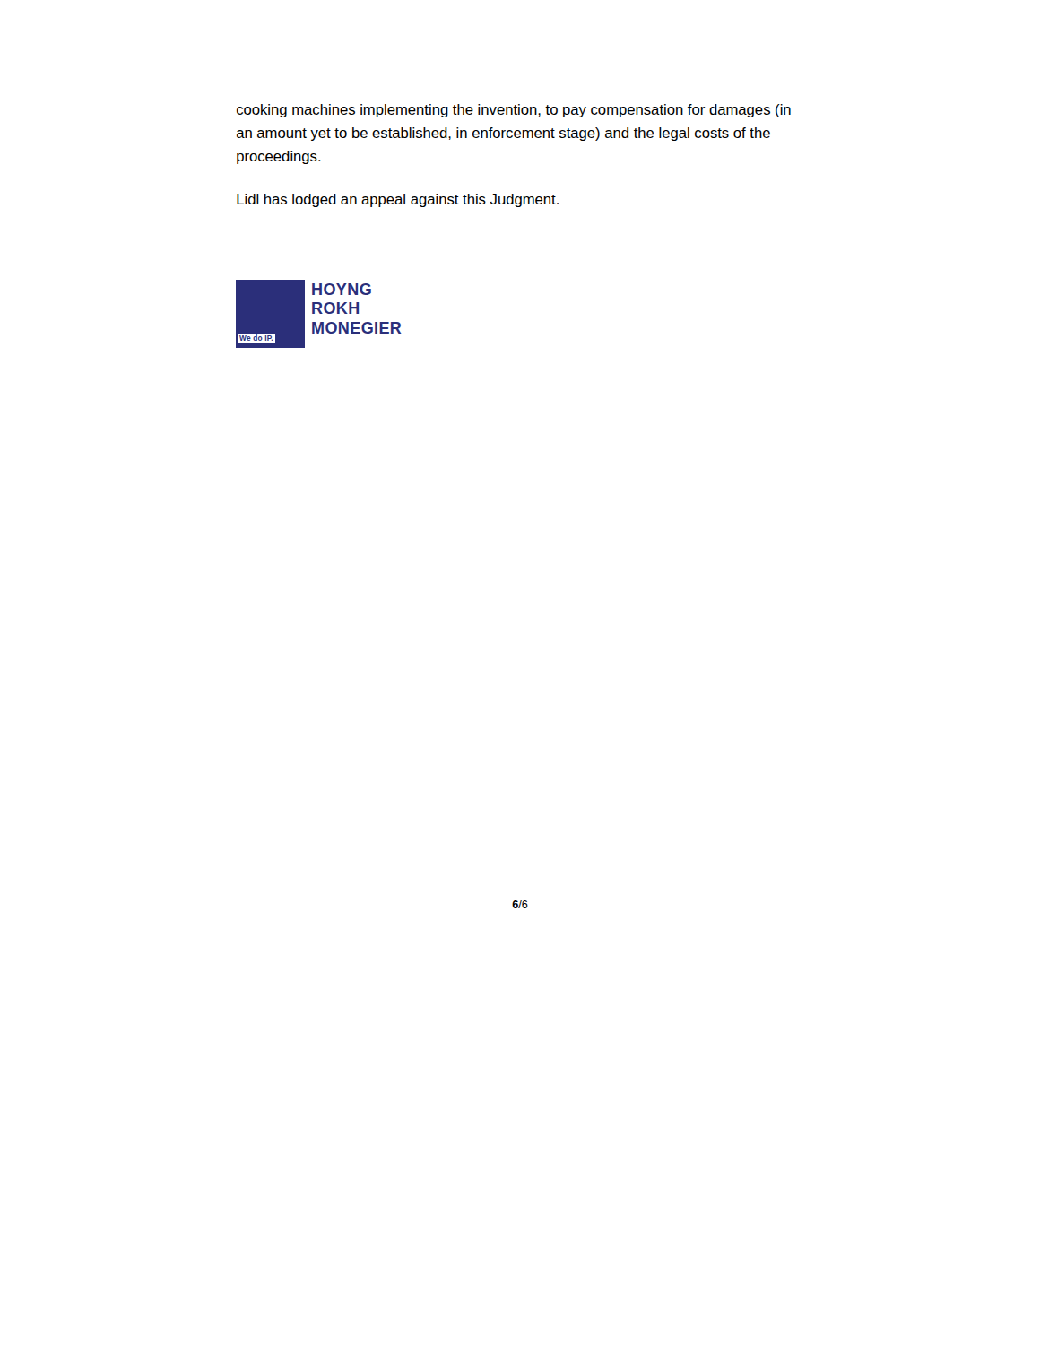cooking machines implementing the invention, to pay compensation for damages (in an amount yet to be established, in enforcement stage) and the legal costs of the proceedings.
Lidl has lodged an appeal against this Judgment.
| We do IP. | HOYNG ROKH MONEGIER |
6/6